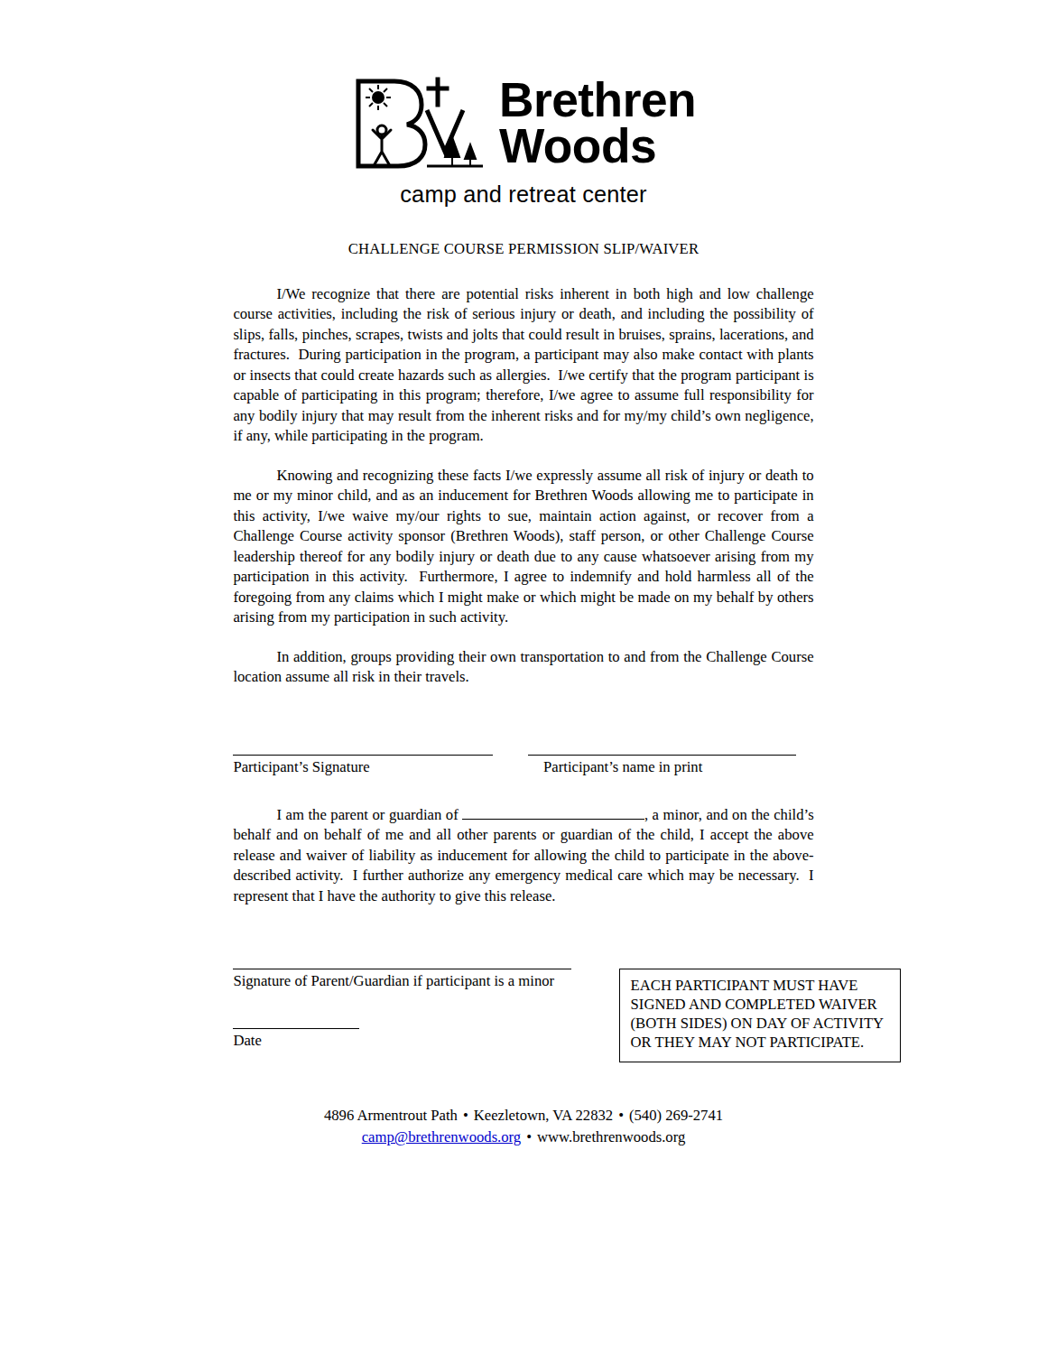Brethren
Woods
camp and retreat center
CHALLENGE COURSE PERMISSION SLIP/WAIVER
I/We recognize that there are potential risks inherent in both high and low challenge course activities, including the risk of serious injury or death, and including the possibility of slips, falls, pinches, scrapes, twists and jolts that could result in bruises, sprains, lacerations, and fractures. During participation in the program, a participant may also make contact with plants or insects that could create hazards such as allergies. I/we certify that the program participant is capable of participating in this program; therefore, I/we agree to assume full responsibility for any bodily injury that may result from the inherent risks and for my/my child’s own negligence, if any, while participating in the program.
Knowing and recognizing these facts I/we expressly assume all risk of injury or death to me or my minor child, and as an inducement for Brethren Woods allowing me to participate in this activity, I/we waive my/our rights to sue, maintain action against, or recover from a Challenge Course activity sponsor (Brethren Woods), staff person, or other Challenge Course leadership thereof for any bodily injury or death due to any cause whatsoever arising from my participation in this activity. Furthermore, I agree to indemnify and hold harmless all of the foregoing from any claims which I might make or which might be made on my behalf by others arising from my participation in such activity.
In addition, groups providing their own transportation to and from the Challenge Course location assume all risk in their travels.
Participant’s Signature
Participant’s name in print
I am the parent or guardian of , a minor, and on the child’s behalf and on behalf of me and all other parents or guardian of the child, I accept the above release and waiver of liability as inducement for allowing the child to participate in the above-described activity. I further authorize any emergency medical care which may be necessary. I represent that I have the authority to give this release.
Signature of Parent/Guardian if participant is a minor
Date
EACH PARTICIPANT MUST HAVE SIGNED AND COMPLETED WAIVER (BOTH SIDES) ON DAY OF ACTIVITY OR THEY MAY NOT PARTICIPATE.
4896 Armentrout Path•Keezletown, VA 22832•(540) 269-2741
camp@brethrenwoods.org•www.brethrenwoods.org